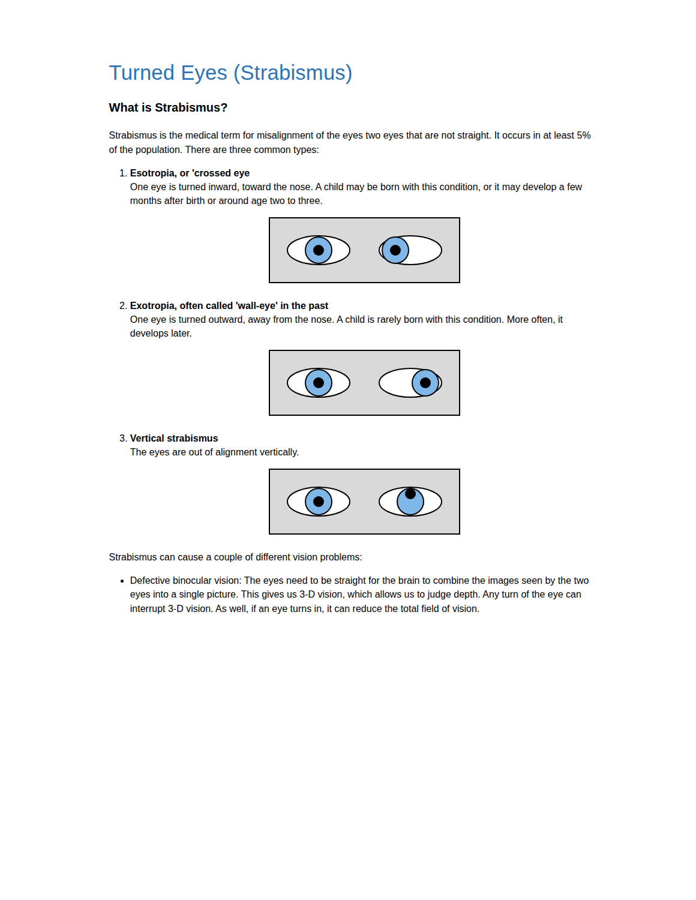Turned Eyes (Strabismus)
What is Strabismus?
Strabismus is the medical term for misalignment of the eyes two eyes that are not straight. It occurs in at least 5% of the population. There are three common types:
Esotropia, or 'crossed eye One eye is turned inward, toward the nose. A child may be born with this condition, or it may develop a few months after birth or around age two to three.
Exotropia, often called 'wall-eye' in the past One eye is turned outward, away from the nose. A child is rarely born with this condition. More often, it develops later.
Vertical strabismus The eyes are out of alignment vertically.
Strabismus can cause a couple of different vision problems:
Defective binocular vision: The eyes need to be straight for the brain to combine the images seen by the two eyes into a single picture. This gives us 3-D vision, which allows us to judge depth. Any turn of the eye can interrupt 3-D vision. As well, if an eye turns in, it can reduce the total field of vision.